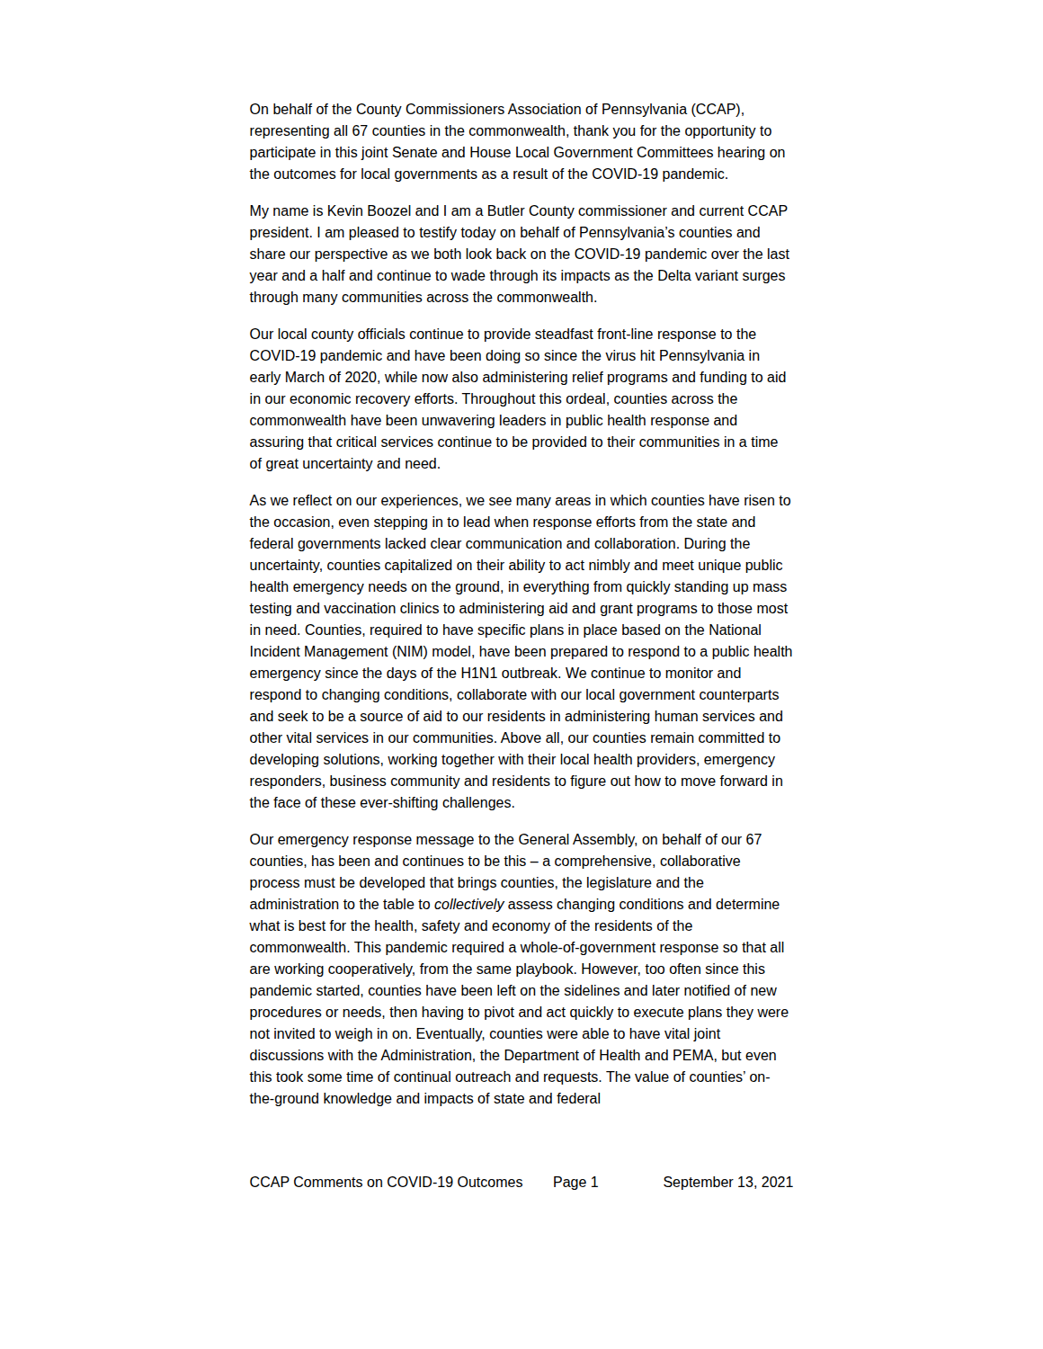On behalf of the County Commissioners Association of Pennsylvania (CCAP), representing all 67 counties in the commonwealth, thank you for the opportunity to participate in this joint Senate and House Local Government Committees hearing on the outcomes for local governments as a result of the COVID-19 pandemic.
My name is Kevin Boozel and I am a Butler County commissioner and current CCAP president. I am pleased to testify today on behalf of Pennsylvania’s counties and share our perspective as we both look back on the COVID-19 pandemic over the last year and a half and continue to wade through its impacts as the Delta variant surges through many communities across the commonwealth.
Our local county officials continue to provide steadfast front-line response to the COVID-19 pandemic and have been doing so since the virus hit Pennsylvania in early March of 2020, while now also administering relief programs and funding to aid in our economic recovery efforts. Throughout this ordeal, counties across the commonwealth have been unwavering leaders in public health response and assuring that critical services continue to be provided to their communities in a time of great uncertainty and need.
As we reflect on our experiences, we see many areas in which counties have risen to the occasion, even stepping in to lead when response efforts from the state and federal governments lacked clear communication and collaboration. During the uncertainty, counties capitalized on their ability to act nimbly and meet unique public health emergency needs on the ground, in everything from quickly standing up mass testing and vaccination clinics to administering aid and grant programs to those most in need. Counties, required to have specific plans in place based on the National Incident Management (NIM) model, have been prepared to respond to a public health emergency since the days of the H1N1 outbreak. We continue to monitor and respond to changing conditions, collaborate with our local government counterparts and seek to be a source of aid to our residents in administering human services and other vital services in our communities. Above all, our counties remain committed to developing solutions, working together with their local health providers, emergency responders, business community and residents to figure out how to move forward in the face of these ever-shifting challenges.
Our emergency response message to the General Assembly, on behalf of our 67 counties, has been and continues to be this – a comprehensive, collaborative process must be developed that brings counties, the legislature and the administration to the table to collectively assess changing conditions and determine what is best for the health, safety and economy of the residents of the commonwealth. This pandemic required a whole-of-government response so that all are working cooperatively, from the same playbook. However, too often since this pandemic started, counties have been left on the sidelines and later notified of new procedures or needs, then having to pivot and act quickly to execute plans they were not invited to weigh in on. Eventually, counties were able to have vital joint discussions with the Administration, the Department of Health and PEMA, but even this took some time of continual outreach and requests. The value of counties’ on-the-ground knowledge and impacts of state and federal
CCAP Comments on COVID-19 Outcomes Page 1 September 13, 2021